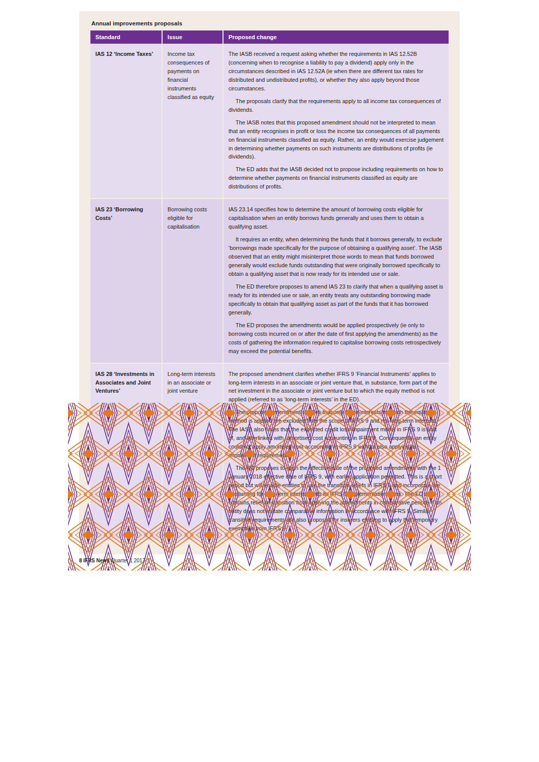Annual improvements proposals
| Standard | Issue | Proposed change |
| --- | --- | --- |
| IAS 12 ‘Income Taxes’ | Income tax consequences of payments on financial instruments classified as equity | The IASB received a request asking whether the requirements in IAS 12.52B (concerning when to recognise a liability to pay a dividend) apply only in the circumstances described in IAS 12.52A (ie when there are different tax rates for distributed and undistributed profits), or whether they also apply beyond those circumstances. The proposals clarify that the requirements apply to all income tax consequences of dividends. The IASB notes that this proposed amendment should not be interpreted to mean that an entity recognises in profit or loss the income tax consequences of all payments on financial instruments classified as equity. Rather, an entity would exercise judgement in determining whether payments on such instruments are distributions of profits (ie dividends). The ED adds that the IASB decided not to propose including requirements on how to determine whether payments on financial instruments classified as equity are distributions of profits. |
| IAS 23 ‘Borrowing Costs’ | Borrowing costs eligible for capitalisation | IAS 23.14 specifies how to determine the amount of borrowing costs eligible for capitalisation when an entity borrows funds generally and uses them to obtain a qualifying asset. It requires an entity, when determining the funds that it borrows generally, to exclude ‘borrowings made specifically for the purpose of obtaining a qualifying asset’. The IASB observed that an entity might misinterpret those words to mean that funds borrowed generally would exclude funds outstanding that were originally borrowed specifically to obtain a qualifying asset that is now ready for its intended use or sale. The ED therefore proposes to amend IAS 23 to clarify that when a qualifying asset is ready for its intended use or sale, an entity treats any outstanding borrowing made specifically to obtain that qualifying asset as part of the funds that it has borrowed generally. The ED proposes the amendments would be applied prospectively (ie only to borrowing costs incurred on or after the date of first applying the amendments) as the costs of gathering the information required to capitalise borrowing costs retrospectively may exceed the potential benefits. |
| IAS 28 ‘Investments in Associates and Joint Ventures’ | Long-term interests in an associate or joint venture | The proposed amendment clarifies whether IFRS 9 ‘Financial Instruments’ applies to long-term interests in an associate or joint venture that, in substance, form part of the net investment in the associate or joint venture but to which the equity method is not applied (referred to as ‘long-term interests’ in the ED). The proposed amendment clarifies that only those interests to which the equity method is applied are excluded from the scope of IFRS 9 and not long-term interests. The IASB also notes that the expected credit loss impairment model in IFRS 9 is part of, and interlinked with, amortised cost accounting in IFRS 9. Consequently, an entity could not apply amortised cost accounting in IFRS 9 without also applying its impairment requirements. The ED proposes to align the effective date of the proposed amendments with the 1 January 2018 effective date of IFRS 9, with earlier application permitted. This is a short period but will enable entities to use the transition reliefs in IFRS 9 and incorporate the accounting for long-term interests into its IFRS 9 implementation plans. The ED also contains relief on transition from applying the amendments in comparative periods if an entity does not restate comparative information in accordance with IFRS 9. Similar transition requirements are also proposed for insurers electing to apply the temporary exemption from IFRS 9. |
8 IFRS News Quarter 1 2017